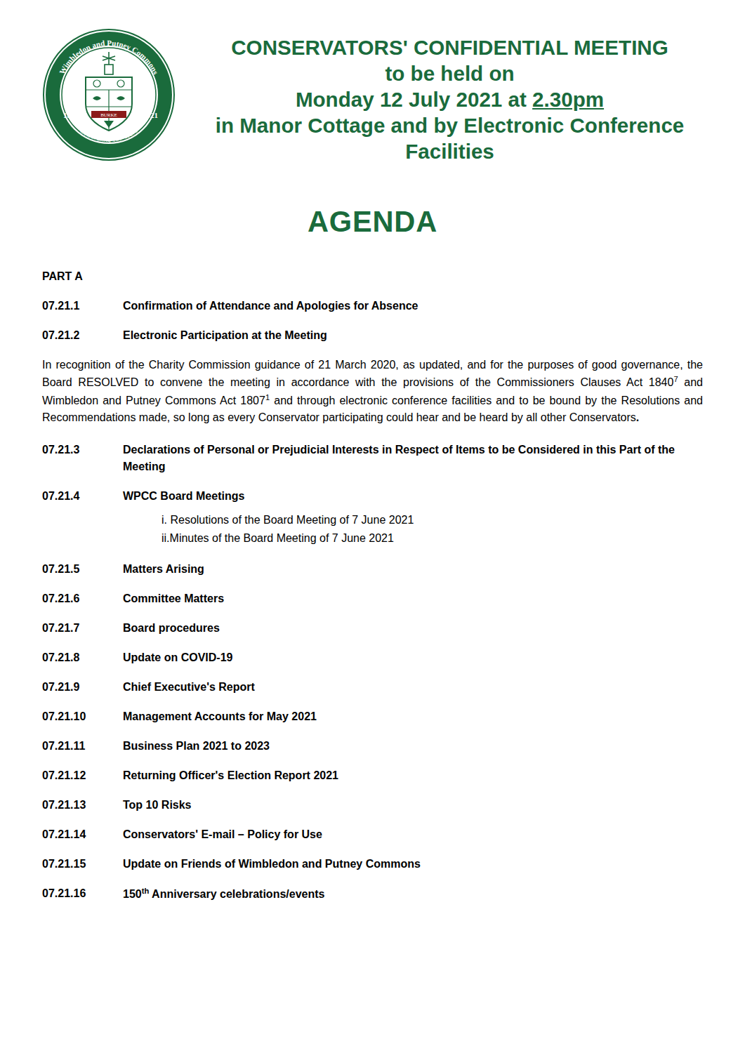Wimbledon and Putney Commons ~ Celebrating 150 Years ~ 1871 2021 BURKE
CONSERVATORS' CONFIDENTIAL MEETING
to be held on
Monday 12 July 2021 at 2.30pm
in Manor Cottage and by Electronic Conference
Facilities
AGENDA
PART A
| 07.21.1 | Confirmation of Attendance and Apologies for Absence |
| 07.21.2 | Electronic Participation at the Meeting |
In recognition of the Charity Commission guidance of 21 March 2020, as updated, and for the purposes of good governance, the Board RESOLVED to convene the meeting in accordance with the provisions of the Commissioners Clauses Act 18407 and Wimbledon and Putney Commons Act 18071 and through electronic conference facilities and to be bound by the Resolutions and Recommendations made, so long as every Conservator participating could hear and be heard by all other Conservators.
| 07.21.3 | Declarations of Personal or Prejudicial Interests in Respect of Items to be Considered in this Part of the Meeting |
| 07.21.4 | WPCC Board Meetings i. Resolutions of the Board Meeting of 7 June 2021 ii.Minutes of the Board Meeting of 7 June 2021 |
| 07.21.5 | Matters Arising |
| 07.21.6 | Committee Matters |
| 07.21.7 | Board procedures |
| 07.21.8 | Update on COVID-19 |
| 07.21.9 | Chief Executive's Report |
| 07.21.10 | Management Accounts for May 2021 |
| 07.21.11 | Business Plan 2021 to 2023 |
| 07.21.12 | Returning Officer's Election Report 2021 |
| 07.21.13 | Top 10 Risks |
| 07.21.14 | Conservators' E-mail – Policy for Use |
| 07.21.15 | Update on Friends of Wimbledon and Putney Commons |
| 07.21.16 | 150 th Anniversary celebrations/events |